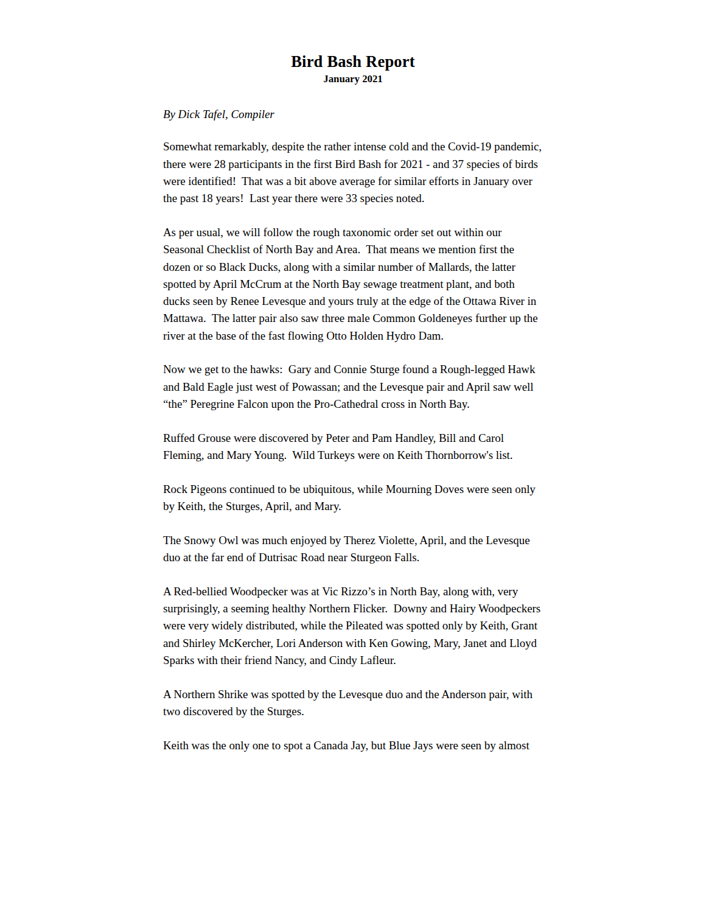Bird Bash Report
January 2021
By Dick Tafel, Compiler
Somewhat remarkably, despite the rather intense cold and the Covid-19 pandemic, there were 28 participants in the first Bird Bash for 2021 - and 37 species of birds were identified! That was a bit above average for similar efforts in January over the past 18 years! Last year there were 33 species noted.
As per usual, we will follow the rough taxonomic order set out within our Seasonal Checklist of North Bay and Area. That means we mention first the dozen or so Black Ducks, along with a similar number of Mallards, the latter spotted by April McCrum at the North Bay sewage treatment plant, and both ducks seen by Renee Levesque and yours truly at the edge of the Ottawa River in Mattawa. The latter pair also saw three male Common Goldeneyes further up the river at the base of the fast flowing Otto Holden Hydro Dam.
Now we get to the hawks: Gary and Connie Sturge found a Rough-legged Hawk and Bald Eagle just west of Powassan; and the Levesque pair and April saw well “the” Peregrine Falcon upon the Pro-Cathedral cross in North Bay.
Ruffed Grouse were discovered by Peter and Pam Handley, Bill and Carol Fleming, and Mary Young. Wild Turkeys were on Keith Thornborrow's list.
Rock Pigeons continued to be ubiquitous, while Mourning Doves were seen only by Keith, the Sturges, April, and Mary.
The Snowy Owl was much enjoyed by Therez Violette, April, and the Levesque duo at the far end of Dutrisac Road near Sturgeon Falls.
A Red-bellied Woodpecker was at Vic Rizzo’s in North Bay, along with, very surprisingly, a seeming healthy Northern Flicker. Downy and Hairy Woodpeckers were very widely distributed, while the Pileated was spotted only by Keith, Grant and Shirley McKercher, Lori Anderson with Ken Gowing, Mary, Janet and Lloyd Sparks with their friend Nancy, and Cindy Lafleur.
A Northern Shrike was spotted by the Levesque duo and the Anderson pair, with two discovered by the Sturges.
Keith was the only one to spot a Canada Jay, but Blue Jays were seen by almost